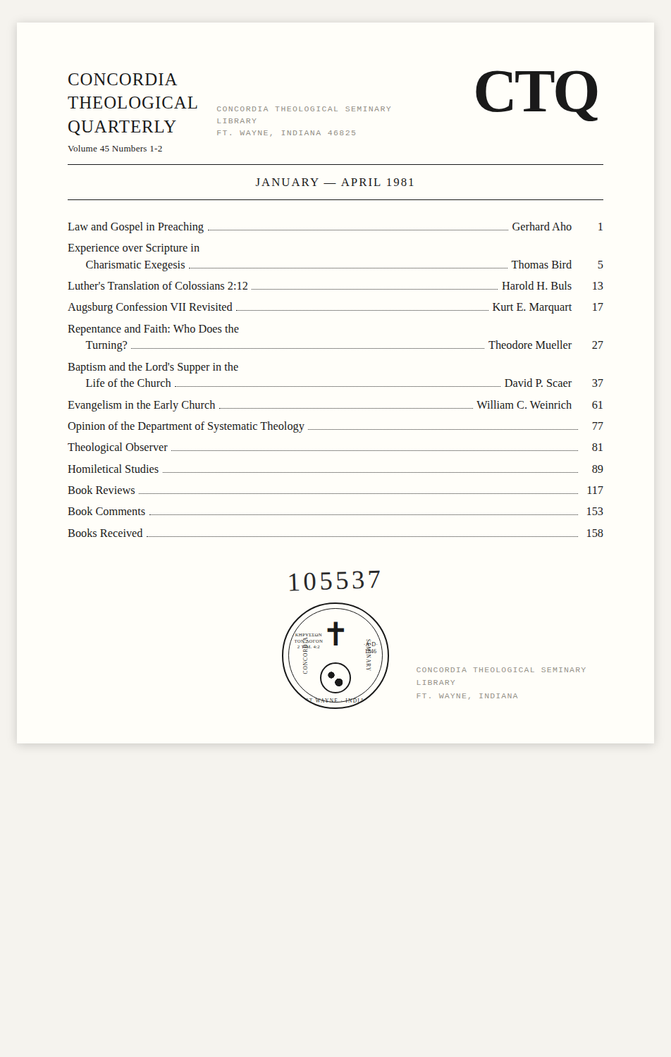CONCORDIA THEOLOGICAL QUARTERLY
CTQ
Concordia Theological Seminary
Library
Ft. Wayne, Indiana 46825
Volume 45 Numbers 1-2
JANUARY — APRIL 1981
Law and Gospel in Preaching Gerhard Aho 1
Experience over Scripture in
Charismatic Exegesis Thomas Bird 5
Luther's Translation of Colossians 2:12 Harold H. Buls 13
Augsburg Confession VII Revisited Kurt E. Marquart 17
Repentance and Faith: Who Does the
Turning? Theodore Mueller 27
Baptism and the Lord's Supper in the
Life of the Church David P. Scaer 37
Evangelism in the Early Church William C. Weinrich 61
Opinion of the Department of Systematic Theology 77
Theological Observer 81
Homiletical Studies 89
Book Reviews 117
Book Comments 153
Books Received 158
105537
✝
ΚΗΡΥΣΣΩΝ
ΤΟΝ ΛΟΓΟΝ
2 Tim. 4:2
·A·D·
1846
CONCORDIA
SEMINARY
FORT WAYNE · INDIANA
Concordia Theological Seminary
Library
Ft. Wayne, Indiana